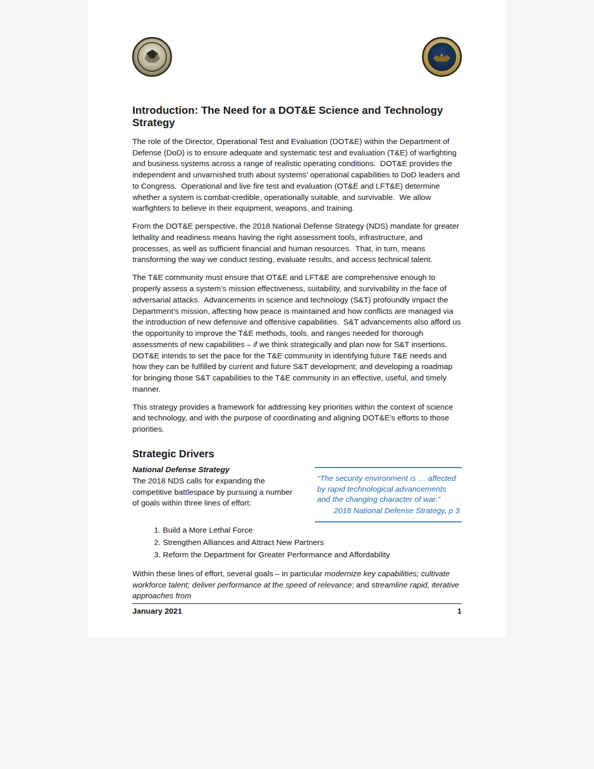Introduction: The Need for a DOT&E Science and Technology Strategy
The role of the Director, Operational Test and Evaluation (DOT&E) within the Department of Defense (DoD) is to ensure adequate and systematic test and evaluation (T&E) of warfighting and business systems across a range of realistic operating conditions. DOT&E provides the independent and unvarnished truth about systems’ operational capabilities to DoD leaders and to Congress. Operational and live fire test and evaluation (OT&E and LFT&E) determine whether a system is combat-credible, operationally suitable, and survivable. We allow warfighters to believe in their equipment, weapons, and training.
From the DOT&E perspective, the 2018 National Defense Strategy (NDS) mandate for greater lethality and readiness means having the right assessment tools, infrastructure, and processes, as well as sufficient financial and human resources. That, in turn, means transforming the way we conduct testing, evaluate results, and access technical talent.
The T&E community must ensure that OT&E and LFT&E are comprehensive enough to properly assess a system’s mission effectiveness, suitability, and survivability in the face of adversarial attacks. Advancements in science and technology (S&T) profoundly impact the Department’s mission, affecting how peace is maintained and how conflicts are managed via the introduction of new defensive and offensive capabilities. S&T advancements also afford us the opportunity to improve the T&E methods, tools, and ranges needed for thorough assessments of new capabilities – if we think strategically and plan now for S&T insertions. DOT&E intends to set the pace for the T&E community in identifying future T&E needs and how they can be fulfilled by current and future S&T development; and developing a roadmap for bringing those S&T capabilities to the T&E community in an effective, useful, and timely manner.
This strategy provides a framework for addressing key priorities within the context of science and technology, and with the purpose of coordinating and aligning DOT&E’s efforts to those priorities.
Strategic Drivers
National Defense Strategy
The 2018 NDS calls for expanding the competitive battlespace by pursuing a number of goals within three lines of effort:
“The security environment is … affected by rapid technological advancements and the changing character of war.”
2018 National Defense Strategy, p 3
Build a More Lethal Force
Strengthen Alliances and Attract New Partners
Reform the Department for Greater Performance and Affordability
Within these lines of effort, several goals – in particular modernize key capabilities; cultivate workforce talent; deliver performance at the speed of relevance; and streamline rapid, iterative approaches from
January 2021 1